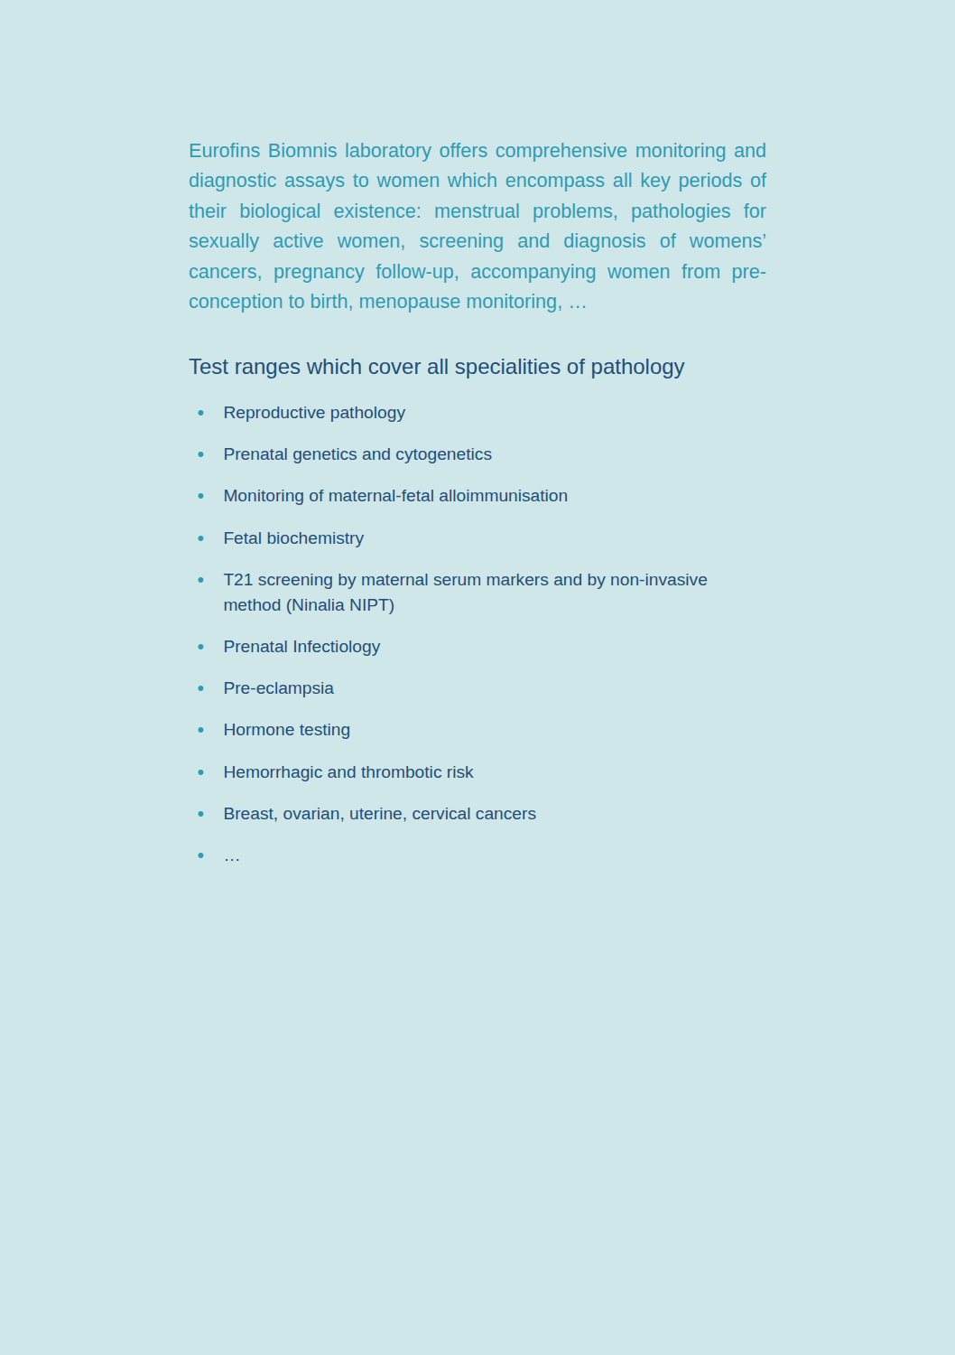Eurofins Biomnis laboratory offers comprehensive monitoring and diagnostic assays to women which encompass all key periods of their biological existence: menstrual problems, pathologies for sexually active women, screening and diagnosis of womens’ cancers, pregnancy follow-up, accompanying women from pre-conception to birth, menopause monitoring, …
Test ranges which cover all specialities of pathology
Reproductive pathology
Prenatal genetics and cytogenetics
Monitoring of maternal-fetal alloimmunisation
Fetal biochemistry
T21 screening by maternal serum markers and by non-invasive method (Ninalia NIPT)
Prenatal Infectiology
Pre-eclampsia
Hormone testing
Hemorrhagic and thrombotic risk
Breast, ovarian, uterine, cervical cancers
…